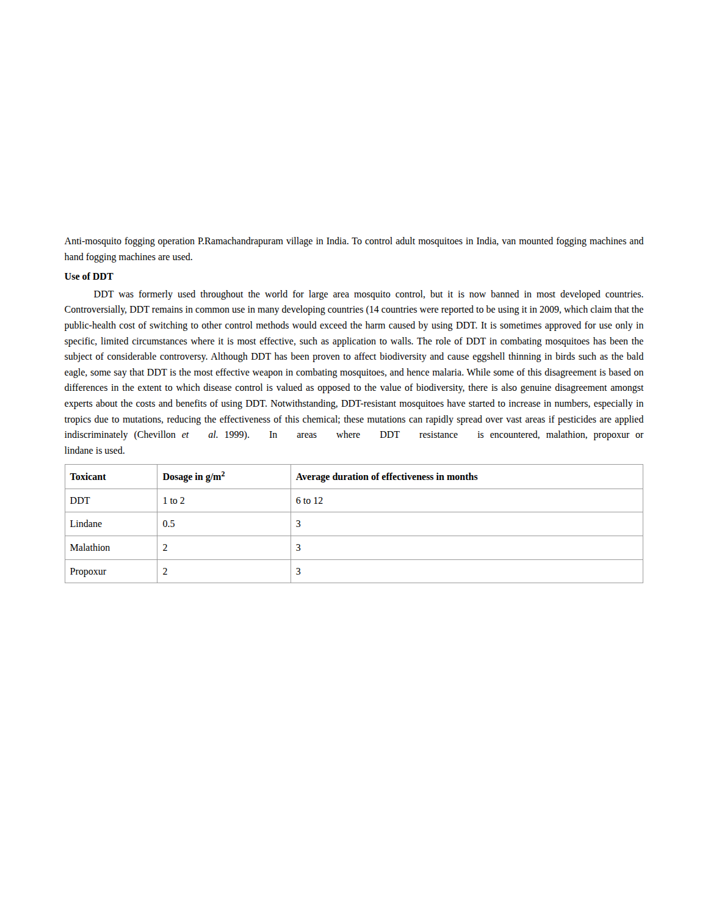Anti-mosquito fogging operation P.Ramachandrapuram village in India. To control adult mosquitoes in India, van mounted fogging machines and hand fogging machines are used.
Use of DDT
DDT was formerly used throughout the world for large area mosquito control, but it is now banned in most developed countries. Controversially, DDT remains in common use in many developing countries (14 countries were reported to be using it in 2009, which claim that the public-health cost of switching to other control methods would exceed the harm caused by using DDT. It is sometimes approved for use only in specific, limited circumstances where it is most effective, such as application to walls. The role of DDT in combating mosquitoes has been the subject of considerable controversy. Although DDT has been proven to affect biodiversity and cause eggshell thinning in birds such as the bald eagle, some say that DDT is the most effective weapon in combating mosquitoes, and hence malaria. While some of this disagreement is based on differences in the extent to which disease control is valued as opposed to the value of biodiversity, there is also genuine disagreement amongst experts about the costs and benefits of using DDT. Notwithstanding, DDT-resistant mosquitoes have started to increase in numbers, especially in tropics due to mutations, reducing the effectiveness of this chemical; these mutations can rapidly spread over vast areas if pesticides are applied indiscriminately (Chevillon et al. 1999). In areas where DDT resistance is encountered, malathion, propoxur or lindane is used.
| Toxicant | Dosage in g/m 2 | Average duration of effectiveness in months |
| --- | --- | --- |
| DDT | 1 to 2 | 6 to 12 |
| Lindane | 0.5 | 3 |
| Malathion | 2 | 3 |
| Propoxur | 2 | 3 |